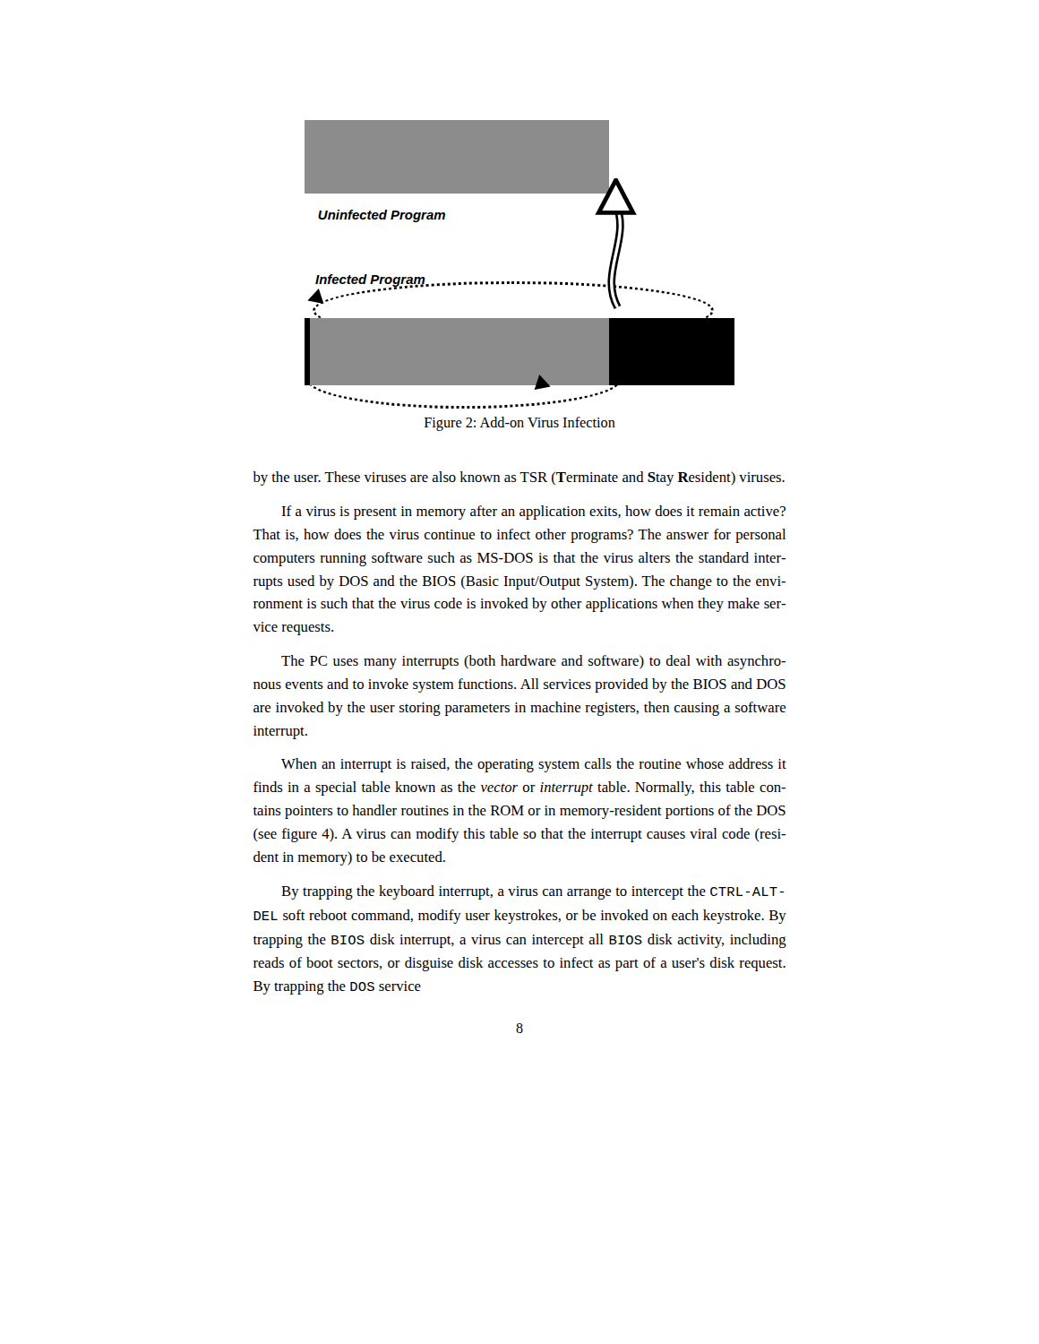Uninfected Program
Infected Program
Figure 2: Add-on Virus Infection
by the user. These viruses are also known as TSR (Terminate and Stay Resident) viruses.
If a virus is present in memory after an application exits, how does it remain active? That is, how does the virus continue to infect other programs? The answer for personal computers running software such as MS-DOS is that the virus alters the standard interrupts used by DOS and the BIOS (Basic Input/Output System). The change to the environment is such that the virus code is invoked by other applications when they make service requests.
The PC uses many interrupts (both hardware and software) to deal with asynchronous events and to invoke system functions. All services provided by the BIOS and DOS are invoked by the user storing parameters in machine registers, then causing a software interrupt.
When an interrupt is raised, the operating system calls the routine whose address it finds in a special table known as the vector or interrupt table. Normally, this table contains pointers to handler routines in the ROM or in memory-resident portions of the DOS (see figure 4). A virus can modify this table so that the interrupt causes viral code (resident in memory) to be executed.
By trapping the keyboard interrupt, a virus can arrange to intercept the CTRL-ALT-DEL soft reboot command, modify user keystrokes, or be invoked on each keystroke. By trapping the BIOS disk interrupt, a virus can intercept all BIOS disk activity, including reads of boot sectors, or disguise disk accesses to infect as part of a user's disk request. By trapping the DOS service
8